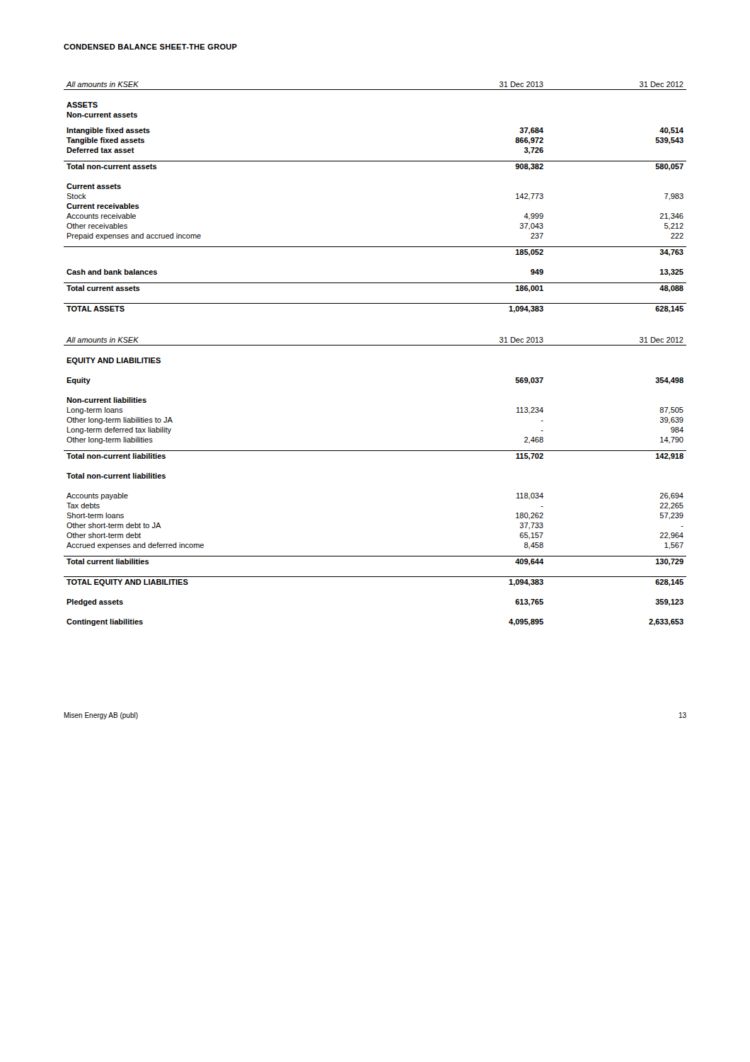CONDENSED BALANCE SHEET-THE GROUP
| All amounts in KSEK | 31 Dec 2013 | 31 Dec 2012 |
| ASSETS | | |
| Non-current assets | | |
| Intangible fixed assets | 37,684 | 40,514 |
| Tangible fixed assets | 866,972 | 539,543 |
| Deferred tax asset | 3,726 | |
| Total non-current assets | 908,382 | 580,057 |
| Current assets | | |
| Stock | 142,773 | 7,983 |
| Current receivables | | |
| Accounts receivable | 4,999 | 21,346 |
| Other receivables | 37,043 | 5,212 |
| Prepaid expenses and accrued income | 237 | 222 |
| | 185,052 | 34,763 |
| Cash and bank balances | 949 | 13,325 |
| Total current assets | 186,001 | 48,088 |
| TOTAL ASSETS | 1,094,383 | 628,145 |
| All amounts in KSEK | 31 Dec 2013 | 31 Dec 2012 |
| EQUITY AND LIABILITIES | | |
| Equity | 569,037 | 354,498 |
| Non-current liabilities | | |
| Long-term loans | 113,234 | 87,505 |
| Other long-term liabilities to JA | - | 39,639 |
| Long-term deferred tax liability | - | 984 |
| Other long-term liabilities | 2,468 | 14,790 |
| Total non-current liabilities | 115,702 | 142,918 |
| Total non-current liabilities | | |
| Accounts payable | 118,034 | 26,694 |
| Tax debts | - | 22,265 |
| Short-term loans | 180,262 | 57,239 |
| Other short-term debt to JA | 37,733 | - |
| Other short-term debt | 65,157 | 22,964 |
| Accrued expenses and deferred income | 8,458 | 1,567 |
| Total current liabilities | 409,644 | 130,729 |
| TOTAL EQUITY AND LIABILITIES | 1,094,383 | 628,145 |
| Pledged assets | 613,765 | 359,123 |
| Contingent liabilities | 4,095,895 | 2,633,653 |
Misen Energy AB (publ) 13